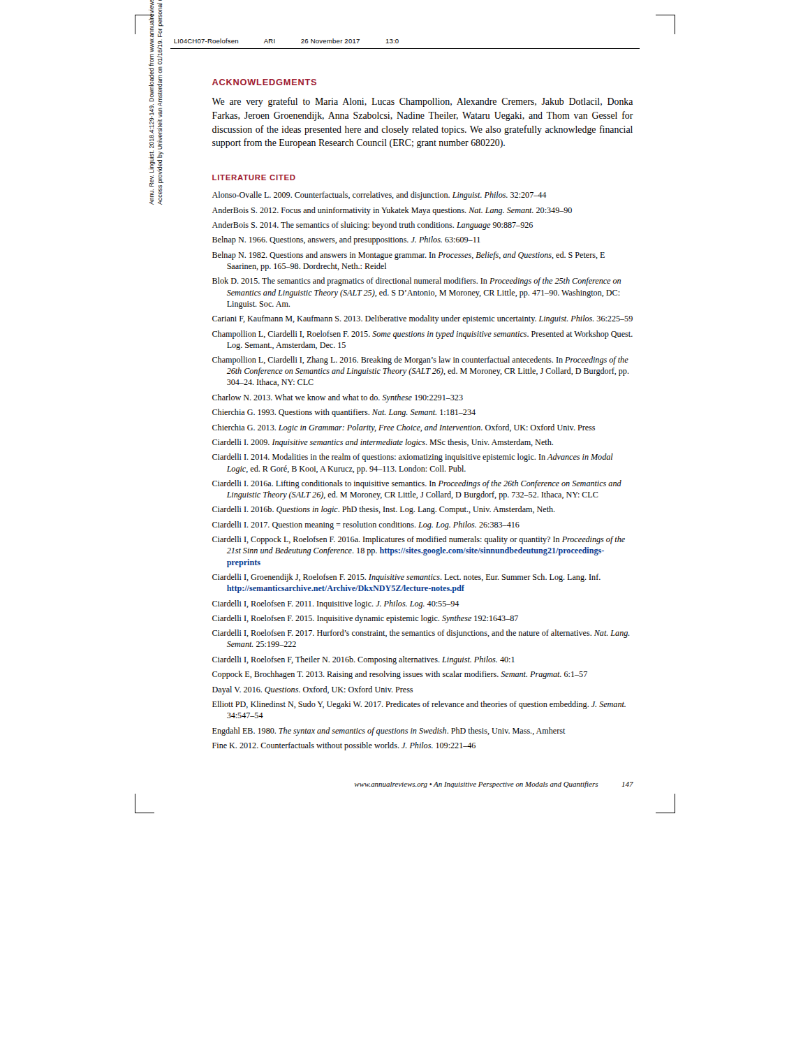LI04CH07-Roelofsen ARI 26 November 2017 13:0
Annu. Rev. Linguist. 2018.4:129-149. Downloaded from www.annualreviews.org
Access provided by Universiteit van Amsterdam on 01/16/19. For personal use only.
ACKNOWLEDGMENTS
We are very grateful to Maria Aloni, Lucas Champollion, Alexandre Cremers, Jakub Dotlacil, Donka Farkas, Jeroen Groenendijk, Anna Szabolcsi, Nadine Theiler, Wataru Uegaki, and Thom van Gessel for discussion of the ideas presented here and closely related topics. We also gratefully acknowledge financial support from the European Research Council (ERC; grant number 680220).
LITERATURE CITED
Alonso-Ovalle L. 2009. Counterfactuals, correlatives, and disjunction. Linguist. Philos. 32:207–44
AnderBois S. 2012. Focus and uninformativity in Yukatek Maya questions. Nat. Lang. Semant. 20:349–90
AnderBois S. 2014. The semantics of sluicing: beyond truth conditions. Language 90:887–926
Belnap N. 1966. Questions, answers, and presuppositions. J. Philos. 63:609–11
Belnap N. 1982. Questions and answers in Montague grammar. In Processes, Beliefs, and Questions, ed. S Peters, E Saarinen, pp. 165–98. Dordrecht, Neth.: Reidel
Blok D. 2015. The semantics and pragmatics of directional numeral modifiers. In Proceedings of the 25th Conference on Semantics and Linguistic Theory (SALT 25), ed. S D’Antonio, M Moroney, CR Little, pp. 471–90. Washington, DC: Linguist. Soc. Am.
Cariani F, Kaufmann M, Kaufmann S. 2013. Deliberative modality under epistemic uncertainty. Linguist. Philos. 36:225–59
Champollion L, Ciardelli I, Roelofsen F. 2015. Some questions in typed inquisitive semantics. Presented at Workshop Quest. Log. Semant., Amsterdam, Dec. 15
Champollion L, Ciardelli I, Zhang L. 2016. Breaking de Morgan’s law in counterfactual antecedents. In Proceedings of the 26th Conference on Semantics and Linguistic Theory (SALT 26), ed. M Moroney, CR Little, J Collard, D Burgdorf, pp. 304–24. Ithaca, NY: CLC
Charlow N. 2013. What we know and what to do. Synthese 190:2291–323
Chierchia G. 1993. Questions with quantifiers. Nat. Lang. Semant. 1:181–234
Chierchia G. 2013. Logic in Grammar: Polarity, Free Choice, and Intervention. Oxford, UK: Oxford Univ. Press
Ciardelli I. 2009. Inquisitive semantics and intermediate logics. MSc thesis, Univ. Amsterdam, Neth.
Ciardelli I. 2014. Modalities in the realm of questions: axiomatizing inquisitive epistemic logic. In Advances in Modal Logic, ed. R Goré, B Kooi, A Kurucz, pp. 94–113. London: Coll. Publ.
Ciardelli I. 2016a. Lifting conditionals to inquisitive semantics. In Proceedings of the 26th Conference on Semantics and Linguistic Theory (SALT 26), ed. M Moroney, CR Little, J Collard, D Burgdorf, pp. 732–52. Ithaca, NY: CLC
Ciardelli I. 2016b. Questions in logic. PhD thesis, Inst. Log. Lang. Comput., Univ. Amsterdam, Neth.
Ciardelli I. 2017. Question meaning = resolution conditions. Log. Log. Philos. 26:383–416
Ciardelli I, Coppock L, Roelofsen F. 2016a. Implicatures of modified numerals: quality or quantity? In Proceedings of the 21st Sinn und Bedeutung Conference. 18 pp. https://sites.google.com/site/sinnundbedeutung21/proceedings-preprints
Ciardelli I, Groenendijk J, Roelofsen F. 2015. Inquisitive semantics. Lect. notes, Eur. Summer Sch. Log. Lang. Inf. http://semanticsarchive.net/Archive/DkxNDY5Z/lecture-notes.pdf
Ciardelli I, Roelofsen F. 2011. Inquisitive logic. J. Philos. Log. 40:55–94
Ciardelli I, Roelofsen F. 2015. Inquisitive dynamic epistemic logic. Synthese 192:1643–87
Ciardelli I, Roelofsen F. 2017. Hurford’s constraint, the semantics of disjunctions, and the nature of alternatives. Nat. Lang. Semant. 25:199–222
Ciardelli I, Roelofsen F, Theiler N. 2016b. Composing alternatives. Linguist. Philos. 40:1
Coppock E, Brochhagen T. 2013. Raising and resolving issues with scalar modifiers. Semant. Pragmat. 6:1–57
Dayal V. 2016. Questions. Oxford, UK: Oxford Univ. Press
Elliott PD, Klinedinst N, Sudo Y, Uegaki W. 2017. Predicates of relevance and theories of question embedding. J. Semant. 34:547–54
Engdahl EB. 1980. The syntax and semantics of questions in Swedish. PhD thesis, Univ. Mass., Amherst
Fine K. 2012. Counterfactuals without possible worlds. J. Philos. 109:221–46
www.annualreviews.org • An Inquisitive Perspective on Modals and Quantifiers 147